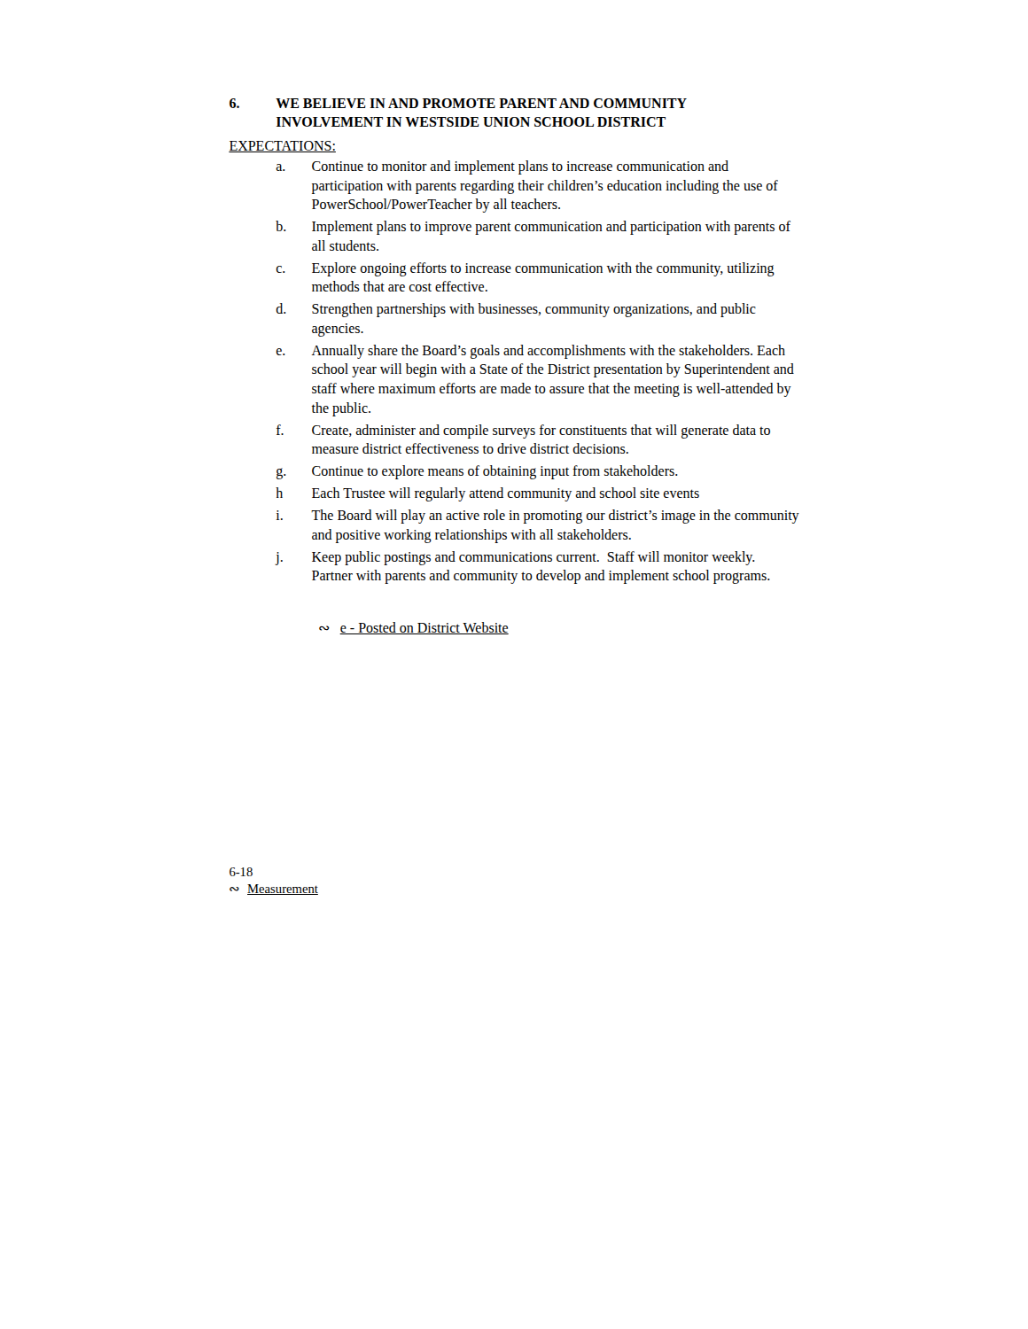6.
WE BELIEVE IN AND PROMOTE PARENT AND COMMUNITY
INVOLVEMENT IN WESTSIDE UNION SCHOOL DISTRICT
EXPECTATIONS:
| a. | Continue to monitor and implement plans to increase communication and participation with parents regarding their children’s education including the use of PowerSchool/PowerTeacher by all teachers. |
| b. | Implement plans to improve parent communication and participation with parents of all students. |
| c. | Explore ongoing efforts to increase communication with the community, utilizing methods that are cost effective. |
| d. | Strengthen partnerships with businesses, community organizations, and public agencies. |
| e. | Annually share the Board’s goals and accomplishments with the stakeholders. Each school year will begin with a State of the District presentation by Superintendent and staff where maximum efforts are made to assure that the meeting is well-attended by the public. |
| f. | Create, administer and compile surveys for constituents that will generate data to measure district effectiveness to drive district decisions. |
| g. | Continue to explore means of obtaining input from stakeholders. |
| h | Each Trustee will regularly attend community and school site events |
| i. | The Board will play an active role in promoting our district’s image in the community and positive working relationships with all stakeholders. |
| j. | Keep public postings and communications current. Staff will monitor weekly. Partner with parents and community to develop and implement school programs. |
∾e - Posted on District Website
6-18
∾Measurement